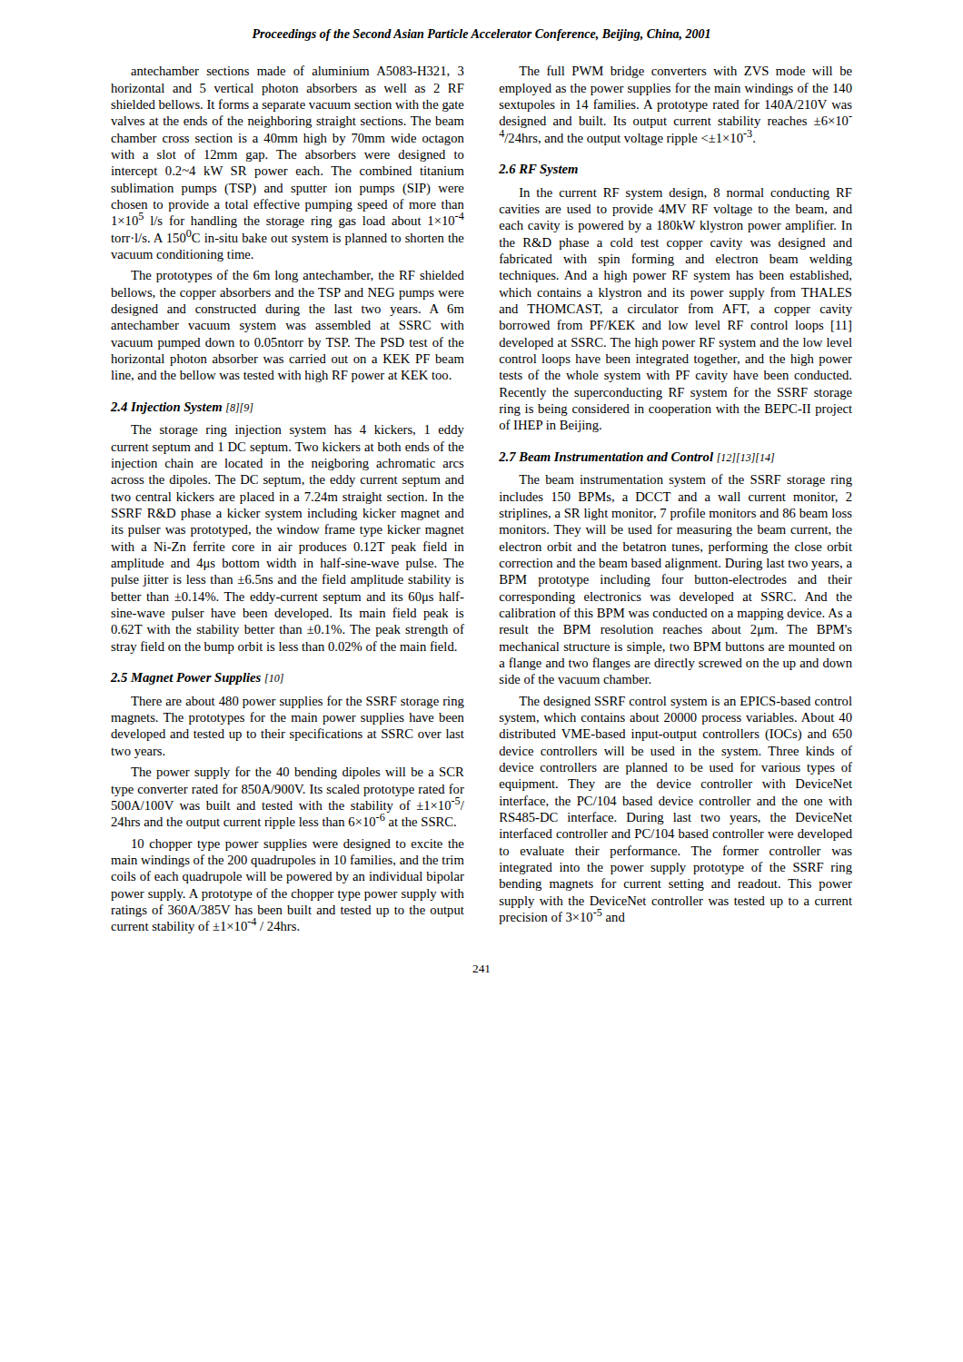Proceedings of the Second Asian Particle Accelerator Conference, Beijing, China, 2001
antechamber sections made of aluminium A5083-H321, 3 horizontal and 5 vertical photon absorbers as well as 2 RF shielded bellows. It forms a separate vacuum section with the gate valves at the ends of the neighboring straight sections. The beam chamber cross section is a 40mm high by 70mm wide octagon with a slot of 12mm gap. The absorbers were designed to intercept 0.2~4 kW SR power each. The combined titanium sublimation pumps (TSP) and sputter ion pumps (SIP) were chosen to provide a total effective pumping speed of more than 1×105 l/s for handling the storage ring gas load about 1×10-4 torr·l/s. A 1500C in-situ bake out system is planned to shorten the vacuum conditioning time.
The prototypes of the 6m long antechamber, the RF shielded bellows, the copper absorbers and the TSP and NEG pumps were designed and constructed during the last two years. A 6m antechamber vacuum system was assembled at SSRC with vacuum pumped down to 0.05ntorr by TSP. The PSD test of the horizontal photon absorber was carried out on a KEK PF beam line, and the bellow was tested with high RF power at KEK too.
2.4 Injection System [8][9]
The storage ring injection system has 4 kickers, 1 eddy current septum and 1 DC septum. Two kickers at both ends of the injection chain are located in the neigboring achromatic arcs across the dipoles. The DC septum, the eddy current septum and two central kickers are placed in a 7.24m straight section. In the SSRF R&D phase a kicker system including kicker magnet and its pulser was prototyped, the window frame type kicker magnet with a Ni-Zn ferrite core in air produces 0.12T peak field in amplitude and 4μs bottom width in half-sine-wave pulse. The pulse jitter is less than ±6.5ns and the field amplitude stability is better than ±0.14%. The eddy-current septum and its 60μs half-sine-wave pulser have been developed. Its main field peak is 0.62T with the stability better than ±0.1%. The peak strength of stray field on the bump orbit is less than 0.02% of the main field.
2.5 Magnet Power Supplies [10]
There are about 480 power supplies for the SSRF storage ring magnets. The prototypes for the main power supplies have been developed and tested up to their specifications at SSRC over last two years.
The power supply for the 40 bending dipoles will be a SCR type converter rated for 850A/900V. Its scaled prototype rated for 500A/100V was built and tested with the stability of ±1×10-5/ 24hrs and the output current ripple less than 6×10-6 at the SSRC.
10 chopper type power supplies were designed to excite the main windings of the 200 quadrupoles in 10 families, and the trim coils of each quadrupole will be powered by an individual bipolar power supply. A prototype of the chopper type power supply with ratings of 360A/385V has been built and tested up to the output current stability of ±1×10-4 / 24hrs.
The full PWM bridge converters with ZVS mode will be employed as the power supplies for the main windings of the 140 sextupoles in 14 families. A prototype rated for 140A/210V was designed and built. Its output current stability reaches ±6×10-4/24hrs, and the output voltage ripple <±1×10-3.
2.6 RF System
In the current RF system design, 8 normal conducting RF cavities are used to provide 4MV RF voltage to the beam, and each cavity is powered by a 180kW klystron power amplifier. In the R&D phase a cold test copper cavity was designed and fabricated with spin forming and electron beam welding techniques. And a high power RF system has been established, which contains a klystron and its power supply from THALES and THOMCAST, a circulator from AFT, a copper cavity borrowed from PF/KEK and low level RF control loops [11] developed at SSRC. The high power RF system and the low level control loops have been integrated together, and the high power tests of the whole system with PF cavity have been conducted. Recently the superconducting RF system for the SSRF storage ring is being considered in cooperation with the BEPC-II project of IHEP in Beijing.
2.7 Beam Instrumentation and Control [12][13][14]
The beam instrumentation system of the SSRF storage ring includes 150 BPMs, a DCCT and a wall current monitor, 2 striplines, a SR light monitor, 7 profile monitors and 86 beam loss monitors. They will be used for measuring the beam current, the electron orbit and the betatron tunes, performing the close orbit correction and the beam based alignment. During last two years, a BPM prototype including four button-electrodes and their corresponding electronics was developed at SSRC. And the calibration of this BPM was conducted on a mapping device. As a result the BPM resolution reaches about 2μm. The BPM's mechanical structure is simple, two BPM buttons are mounted on a flange and two flanges are directly screwed on the up and down side of the vacuum chamber.
The designed SSRF control system is an EPICS-based control system, which contains about 20000 process variables. About 40 distributed VME-based input-output controllers (IOCs) and 650 device controllers will be used in the system. Three kinds of device controllers are planned to be used for various types of equipment. They are the device controller with DeviceNet interface, the PC/104 based device controller and the one with RS485-DC interface. During last two years, the DeviceNet interfaced controller and PC/104 based controller were developed to evaluate their performance. The former controller was integrated into the power supply prototype of the SSRF ring bending magnets for current setting and readout. This power supply with the DeviceNet controller was tested up to a current precision of 3×10-5 and
241